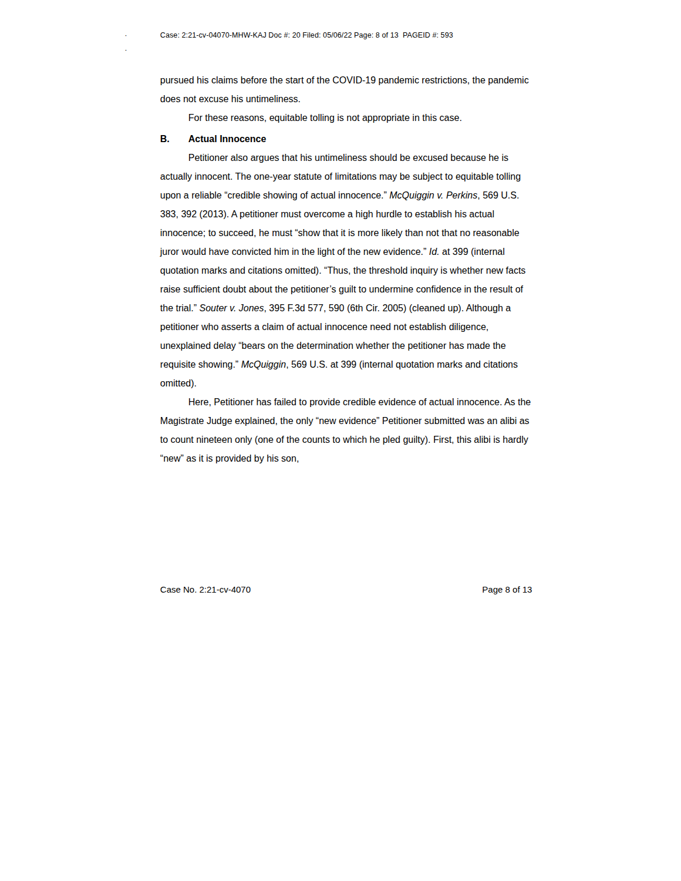·
·
Case: 2:21-cv-04070-MHW-KAJ Doc #: 20 Filed: 05/06/22 Page: 8 of 13 PAGEID #: 593
pursued his claims before the start of the COVID-19 pandemic restrictions, the pandemic does not excuse his untimeliness.
For these reasons, equitable tolling is not appropriate in this case.
B. Actual Innocence
Petitioner also argues that his untimeliness should be excused because he is actually innocent. The one-year statute of limitations may be subject to equitable tolling upon a reliable “credible showing of actual innocence.” McQuiggin v. Perkins, 569 U.S. 383, 392 (2013). A petitioner must overcome a high hurdle to establish his actual innocence; to succeed, he must “show that it is more likely than not that no reasonable juror would have convicted him in the light of the new evidence.” Id. at 399 (internal quotation marks and citations omitted). “Thus, the threshold inquiry is whether new facts raise sufficient doubt about the petitioner’s guilt to undermine confidence in the result of the trial.” Souter v. Jones, 395 F.3d 577, 590 (6th Cir. 2005) (cleaned up). Although a petitioner who asserts a claim of actual innocence need not establish diligence, unexplained delay “bears on the determination whether the petitioner has made the requisite showing.” McQuiggin, 569 U.S. at 399 (internal quotation marks and citations omitted).
Here, Petitioner has failed to provide credible evidence of actual innocence. As the Magistrate Judge explained, the only “new evidence” Petitioner submitted was an alibi as to count nineteen only (one of the counts to which he pled guilty). First, this alibi is hardly “new” as it is provided by his son,
Case No. 2:21-cv-4070 Page 8 of 13